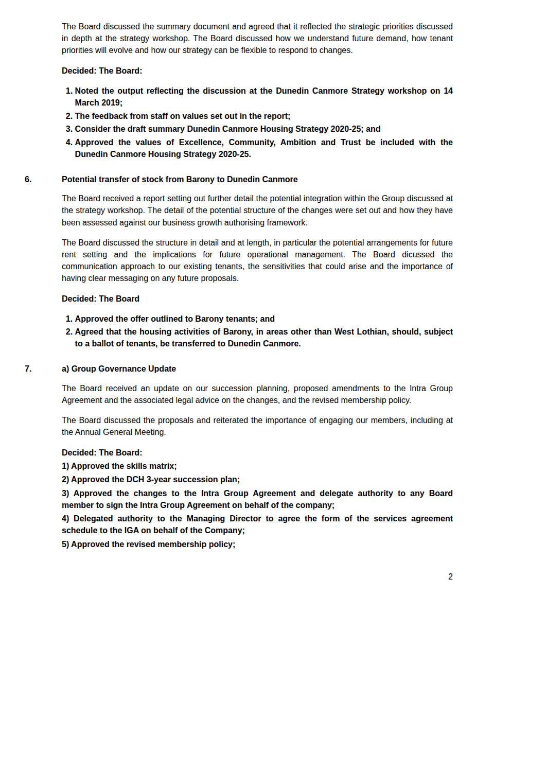The Board discussed the summary document and agreed that it reflected the strategic priorities discussed in depth at the strategy workshop. The Board discussed how we understand future demand, how tenant priorities will evolve and how our strategy can be flexible to respond to changes.
Decided: The Board:
Noted the output reflecting the discussion at the Dunedin Canmore Strategy workshop on 14 March 2019;
The feedback from staff on values set out in the report;
Consider the draft summary Dunedin Canmore Housing Strategy 2020-25; and
Approved the values of Excellence, Community, Ambition and Trust be included with the Dunedin Canmore Housing Strategy 2020-25.
6.
Potential transfer of stock from Barony to Dunedin Canmore
The Board received a report setting out further detail the potential integration within the Group discussed at the strategy workshop. The detail of the potential structure of the changes were set out and how they have been assessed against our business growth authorising framework.
The Board discussed the structure in detail and at length, in particular the potential arrangements for future rent setting and the implications for future operational management. The Board dicussed the communication approach to our existing tenants, the sensitivities that could arise and the importance of having clear messaging on any future proposals.
Decided: The Board
Approved the offer outlined to Barony tenants; and
Agreed that the housing activities of Barony, in areas other than West Lothian, should, subject to a ballot of tenants, be transferred to Dunedin Canmore.
7.
a) Group Governance Update
The Board received an update on our succession planning, proposed amendments to the Intra Group Agreement and the associated legal advice on the changes, and the revised membership policy.
The Board discussed the proposals and reiterated the importance of engaging our members, including at the Annual General Meeting.
Decided: The Board:
1) Approved the skills matrix;
2) Approved the DCH 3-year succession plan;
3) Approved the changes to the Intra Group Agreement and delegate authority to any Board member to sign the Intra Group Agreement on behalf of the company;
4) Delegated authority to the Managing Director to agree the form of the services agreement schedule to the IGA on behalf of the Company;
5) Approved the revised membership policy;
2